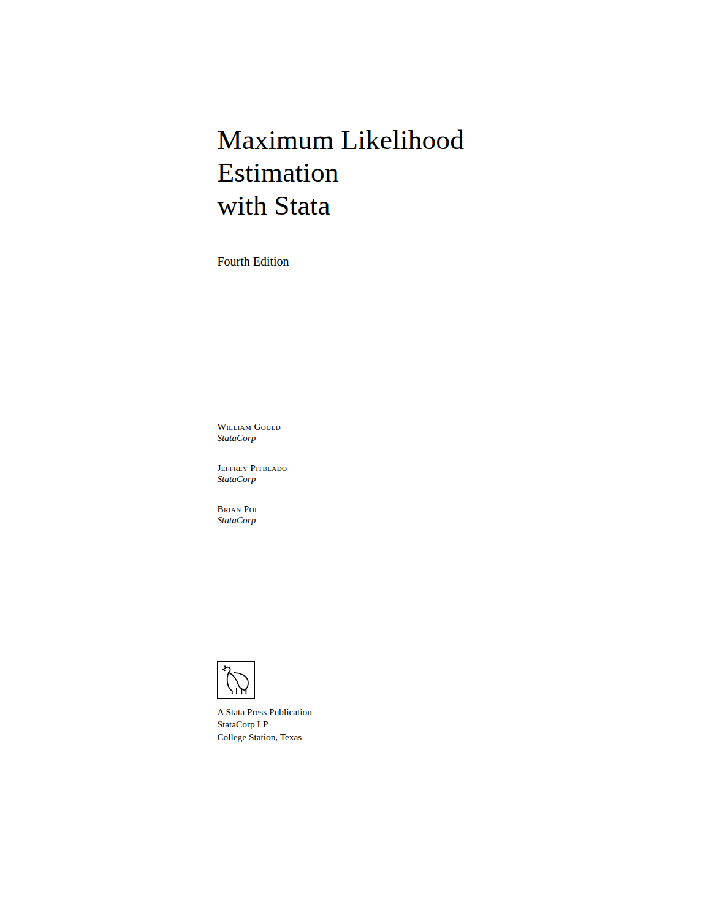Maximum Likelihood Estimation
with Stata
Fourth Edition
William Gould
StataCorp
Jeffrey Pitblado
StataCorp
Brian Poi
StataCorp
®
A Stata Press Publication
StataCorp LP
College Station, Texas